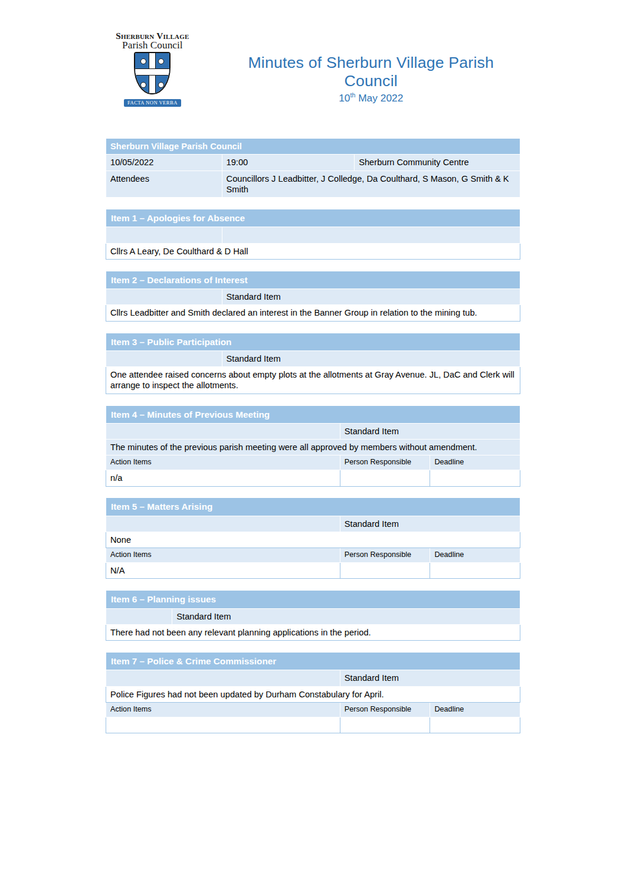Sherburn Village
Parish Council
FACTA NON VERBA
Minutes of Sherburn Village Parish Council
10th May 2022
| Sherburn Village Parish Council |
| 10/05/2022 | 19:00 | Sherburn Community Centre |
| Attendees | Councillors J Leadbitter, J Colledge, Da Coulthard, S Mason, G Smith & K Smith |
| Item 1 – Apologies for Absence |
| Cllrs A Leary, De Coulthard & D Hall |
| Item 2 – Declarations of Interest |
| | Standard Item |
| Cllrs Leadbitter and Smith declared an interest in the Banner Group in relation to the mining tub. |
| Item 3 – Public Participation |
| | Standard Item |
| One attendee raised concerns about empty plots at the allotments at Gray Avenue. JL, DaC and Clerk will arrange to inspect the allotments. |
| Item 4 – Minutes of Previous Meeting |
| | Standard Item |
| The minutes of the previous parish meeting were all approved by members without amendment. |
| Action Items | Person Responsible | Deadline |
| n/a | | |
| Item 5 – Matters Arising |
| | Standard Item |
| None |
| Action Items | Person Responsible | Deadline |
| N/A | | |
| Item 6 – Planning issues |
| | Standard Item |
| There had not been any relevant planning applications in the period. |
| Item 7 – Police & Crime Commissioner |
| | Standard Item |
| Police Figures had not been updated by Durham Constabulary for April. |
| Action Items | Person Responsible | Deadline |